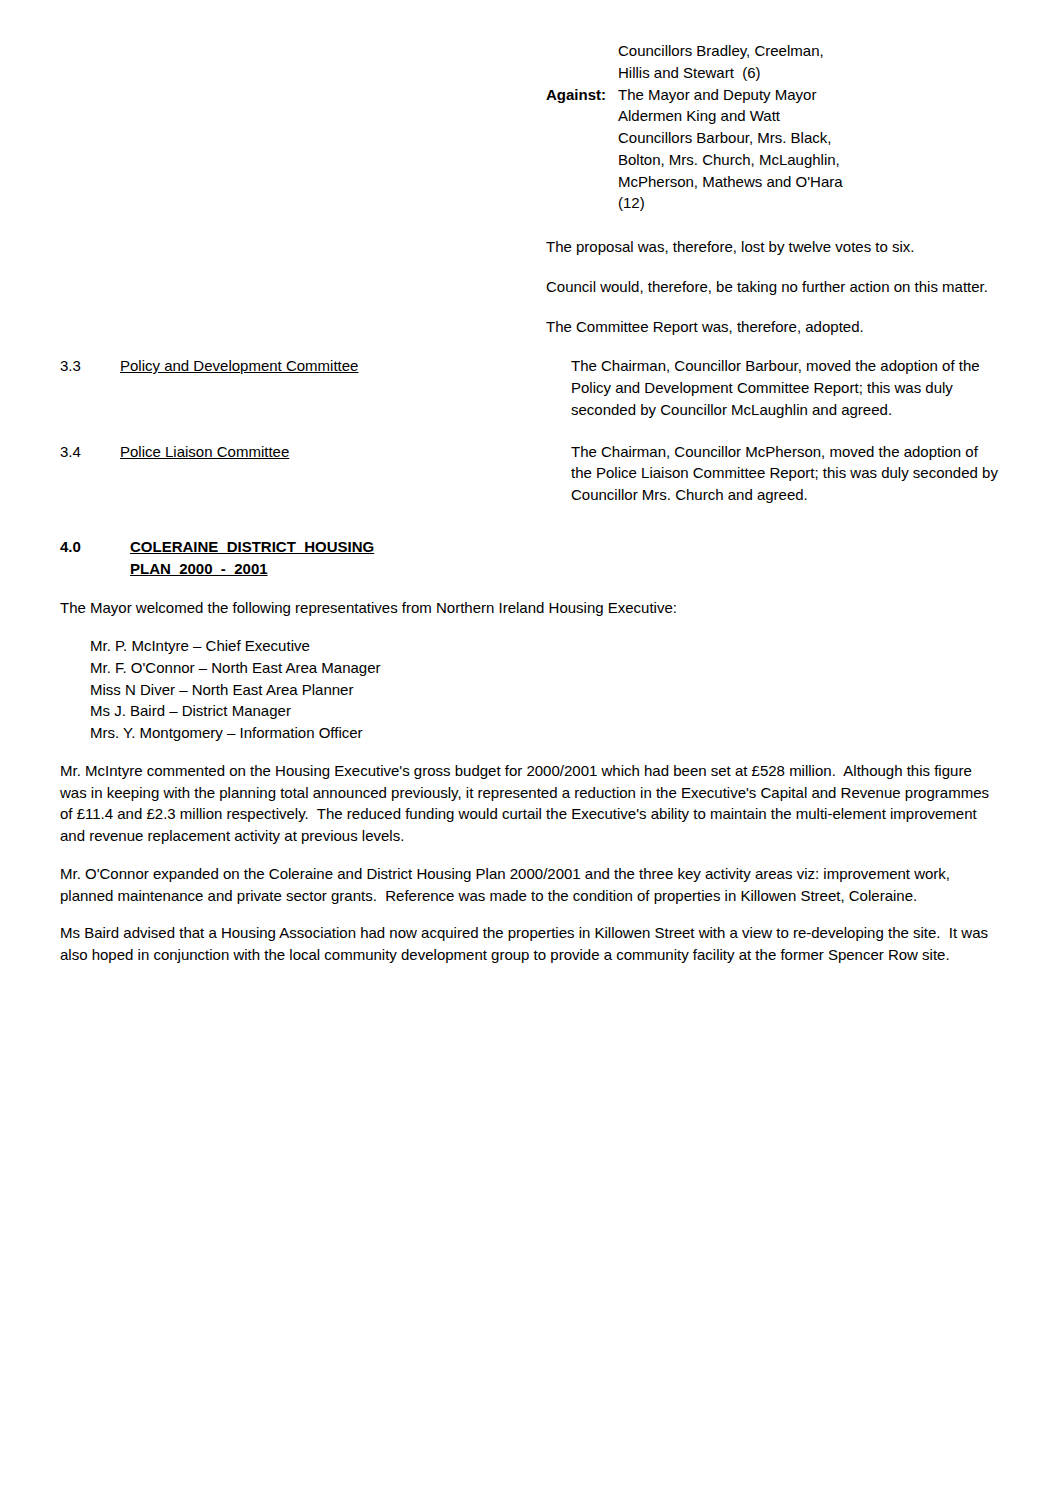Councillors Bradley, Creelman,
Hillis and Stewart (6)
Against:
The Mayor and Deputy Mayor
Aldermen King and Watt
Councillors Barbour, Mrs. Black,
Bolton, Mrs. Church, McLaughlin,
McPherson, Mathews and O'Hara
(12)
The proposal was, therefore, lost by twelve votes to six.
Council would, therefore, be taking no further action on this matter.
The Committee Report was, therefore, adopted.
3.3
Policy and Development Committee
The Chairman, Councillor Barbour, moved the adoption of the Policy and Development Committee Report; this was duly seconded by Councillor McLaughlin and agreed.
3.4
Police Liaison Committee
The Chairman, Councillor McPherson, moved the adoption of the Police Liaison Committee Report; this was duly seconded by Councillor Mrs. Church and agreed.
4.0
COLERAINE DISTRICT HOUSING
PLAN 2000 - 2001
The Mayor welcomed the following representatives from Northern Ireland Housing Executive:
Mr. P. McIntyre – Chief Executive
Mr. F. O'Connor – North East Area Manager
Miss N Diver – North East Area Planner
Ms J. Baird – District Manager
Mrs. Y. Montgomery – Information Officer
Mr. McIntyre commented on the Housing Executive's gross budget for 2000/2001 which had been set at £528 million. Although this figure was in keeping with the planning total announced previously, it represented a reduction in the Executive's Capital and Revenue programmes of £11.4 and £2.3 million respectively. The reduced funding would curtail the Executive's ability to maintain the multi-element improvement and revenue replacement activity at previous levels.
Mr. O'Connor expanded on the Coleraine and District Housing Plan 2000/2001 and the three key activity areas viz: improvement work, planned maintenance and private sector grants. Reference was made to the condition of properties in Killowen Street, Coleraine.
Ms Baird advised that a Housing Association had now acquired the properties in Killowen Street with a view to re-developing the site. It was also hoped in conjunction with the local community development group to provide a community facility at the former Spencer Row site.